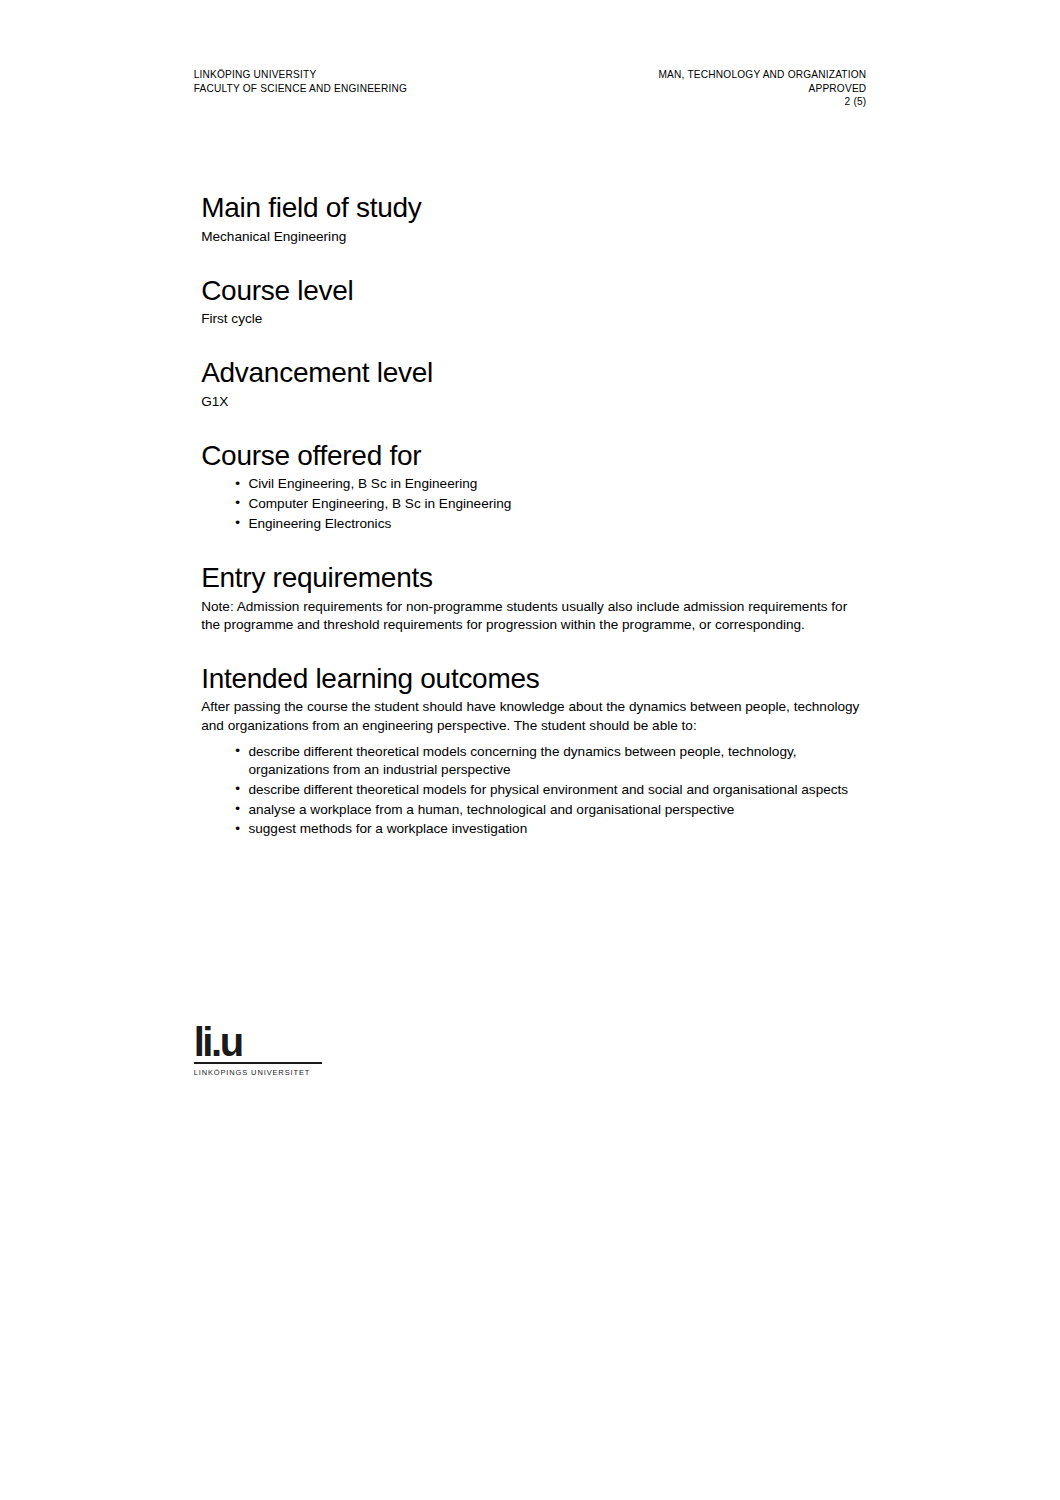LINKÖPING UNIVERSITY
FACULTY OF SCIENCE AND ENGINEERING
MAN, TECHNOLOGY AND ORGANIZATION
APPROVED
2 (5)
Main field of study
Mechanical Engineering
Course level
First cycle
Advancement level
G1X
Course offered for
Civil Engineering, B Sc in Engineering
Computer Engineering, B Sc in Engineering
Engineering Electronics
Entry requirements
Note: Admission requirements for non-programme students usually also include admission requirements for the programme and threshold requirements for progression within the programme, or corresponding.
Intended learning outcomes
After passing the course the student should have knowledge about the dynamics between people, technology and organizations from an engineering perspective. The student should be able to:
describe different theoretical models concerning the dynamics between people, technology, organizations from an industrial perspective
describe different theoretical models for physical environment and social and organisational aspects
analyse a workplace from a human, technological and organisational perspective
suggest methods for a workplace investigation
li. u
LINKÖPINGS UNIVERSITET